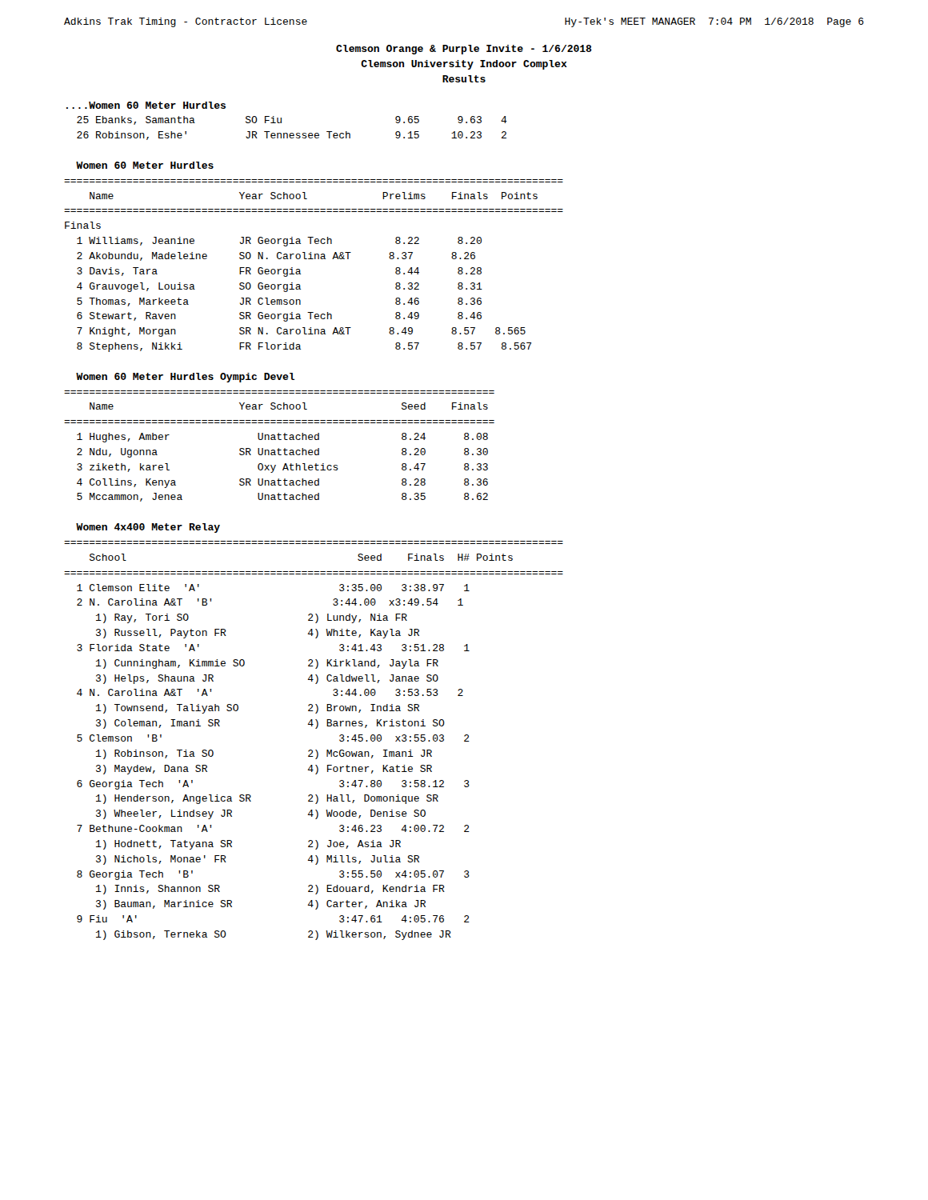Adkins Trak Timing - Contractor License Hy-Tek's MEET MANAGER 7:04 PM 1/6/2018 Page 6
Clemson Orange & Purple Invite - 1/6/2018
Clemson University Indoor Complex
Results
....Women 60 Meter Hurdles
  25 Ebanks, Samantha        SO Fiu                  9.65      9.63   4
  26 Robinson, Eshe'         JR Tennessee Tech       9.15     10.23   2

  Women 60 Meter Hurdles
================================================================================
    Name                    Year School            Prelims    Finals  Points
================================================================================
Finals
  1 Williams, Jeanine       JR Georgia Tech          8.22      8.20
  2 Akobundu, Madeleine     SO N. Carolina A&T      8.37      8.26
  3 Davis, Tara             FR Georgia               8.44      8.28
  4 Grauvogel, Louisa       SO Georgia               8.32      8.31
  5 Thomas, Markeeta        JR Clemson               8.46      8.36
  6 Stewart, Raven          SR Georgia Tech          8.49      8.46
  7 Knight, Morgan          SR N. Carolina A&T      8.49      8.57   8.565
  8 Stephens, Nikki         FR Florida               8.57      8.57   8.567

  Women 60 Meter Hurdles Oympic Devel
=====================================================================
    Name                    Year School               Seed    Finals
=====================================================================
  1 Hughes, Amber              Unattached             8.24      8.08
  2 Ndu, Ugonna             SR Unattached             8.20      8.30
  3 ziketh, karel              Oxy Athletics          8.47      8.33
  4 Collins, Kenya          SR Unattached             8.28      8.36
  5 Mccammon, Jenea            Unattached             8.35      8.62

  Women 4x400 Meter Relay
================================================================================
    School                                     Seed    Finals  H# Points
================================================================================
  1 Clemson Elite  'A'                      3:35.00   3:38.97   1
  2 N. Carolina A&T  'B'                   3:44.00  x3:49.54   1
     1) Ray, Tori SO                   2) Lundy, Nia FR
     3) Russell, Payton FR             4) White, Kayla JR
  3 Florida State  'A'                      3:41.43   3:51.28   1
     1) Cunningham, Kimmie SO          2) Kirkland, Jayla FR
     3) Helps, Shauna JR               4) Caldwell, Janae SO
  4 N. Carolina A&T  'A'                   3:44.00   3:53.53   2
     1) Townsend, Taliyah SO           2) Brown, India SR
     3) Coleman, Imani SR              4) Barnes, Kristoni SO
  5 Clemson  'B'                            3:45.00  x3:55.03   2
     1) Robinson, Tia SO               2) McGowan, Imani JR
     3) Maydew, Dana SR                4) Fortner, Katie SR
  6 Georgia Tech  'A'                       3:47.80   3:58.12   3
     1) Henderson, Angelica SR         2) Hall, Domonique SR
     3) Wheeler, Lindsey JR            4) Woode, Denise SO
  7 Bethune-Cookman  'A'                    3:46.23   4:00.72   2
     1) Hodnett, Tatyana SR            2) Joe, Asia JR
     3) Nichols, Monae' FR             4) Mills, Julia SR
  8 Georgia Tech  'B'                       3:55.50  x4:05.07   3
     1) Innis, Shannon SR              2) Edouard, Kendria FR
     3) Bauman, Marinice SR            4) Carter, Anika JR
  9 Fiu  'A'                                3:47.61   4:05.76   2
     1) Gibson, Terneka SO             2) Wilkerson, Sydnee JR